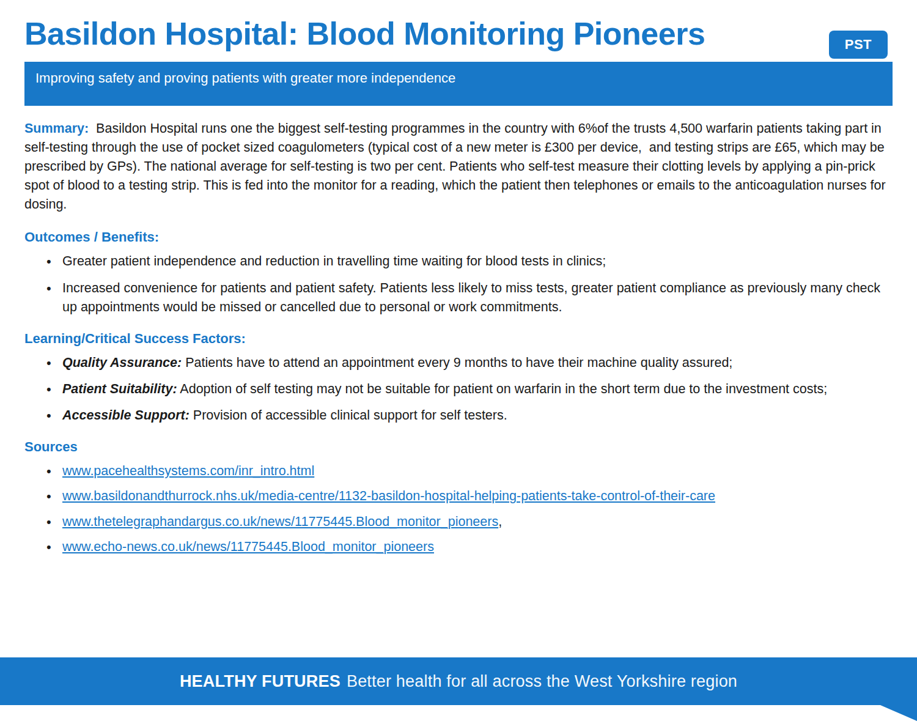PST
Basildon Hospital: Blood Monitoring Pioneers
Improving safety and proving patients with greater more independence
Summary: Basildon Hospital runs one the biggest self-testing programmes in the country with 6%of the trusts 4,500 warfarin patients taking part in self-testing through the use of pocket sized coagulometers (typical cost of a new meter is £300 per device, and testing strips are £65, which may be prescribed by GPs). The national average for self-testing is two per cent. Patients who self-test measure their clotting levels by applying a pin-prick spot of blood to a testing strip. This is fed into the monitor for a reading, which the patient then telephones or emails to the anticoagulation nurses for dosing.
Outcomes / Benefits:
Greater patient independence and reduction in travelling time waiting for blood tests in clinics;
Increased convenience for patients and patient safety. Patients less likely to miss tests, greater patient compliance as previously many check up appointments would be missed or cancelled due to personal or work commitments.
Learning/Critical Success Factors:
Quality Assurance: Patients have to attend an appointment every 9 months to have their machine quality assured;
Patient Suitability: Adoption of self testing may not be suitable for patient on warfarin in the short term due to the investment costs;
Accessible Support: Provision of accessible clinical support for self testers.
Sources
www.pacehealthsystems.com/inr_intro.html
www.basildonandthurrock.nhs.uk/media-centre/1132-basildon-hospital-helping-patients-take-control-of-their-care
www.thetelegraphandargus.co.uk/news/11775445.Blood_monitor_pioneers,
www.echo-news.co.uk/news/11775445.Blood_monitor_pioneers
HEALTHY FUTURES Better health for all across the West Yorkshire region